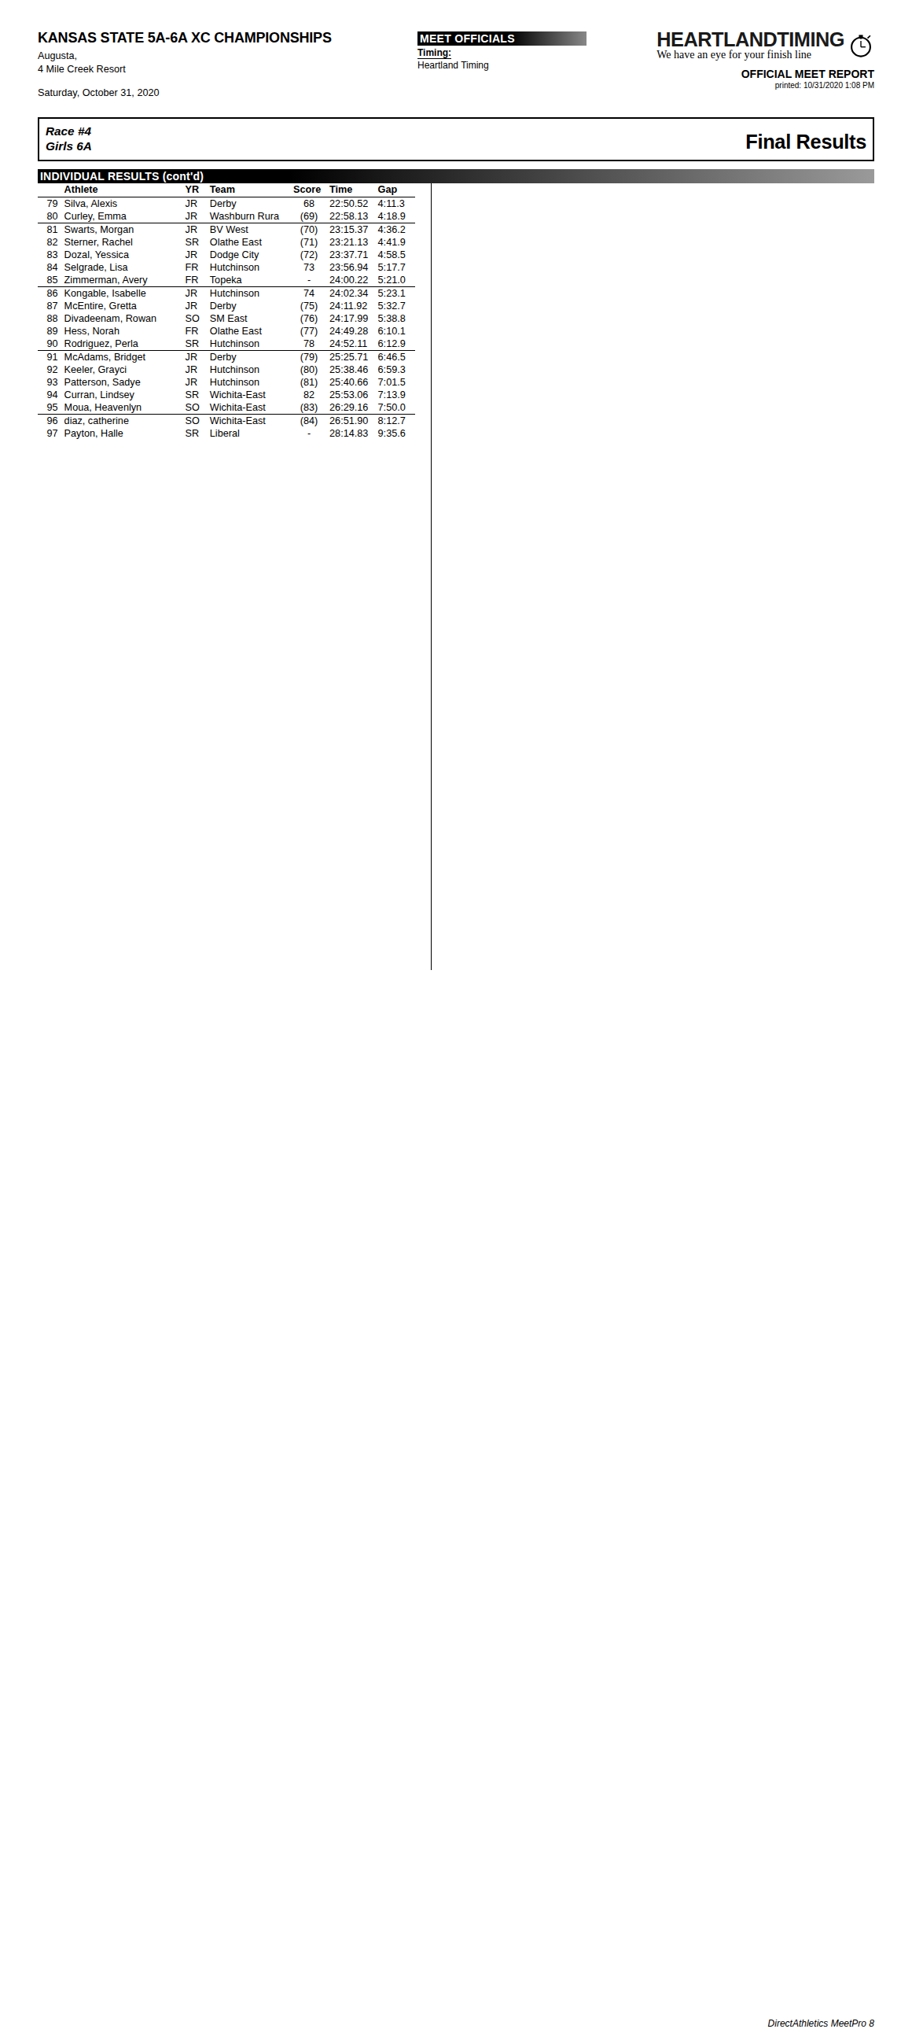KANSAS STATE 5A-6A XC CHAMPIONSHIPS
Augusta,
4 Mile Creek Resort
Saturday, October 31, 2020
MEET OFFICIALS
Timing:
Heartland Timing
HEARTLAND TIMING
We have an eye for your finish line
OFFICIAL MEET REPORT
printed: 10/31/2020 1:08 PM
Race #4
Girls 6A
Final Results
INDIVIDUAL RESULTS (cont'd)
| | Athlete | YR | Team | Score | Time | Gap |
| --- | --- | --- | --- | --- | --- | --- |
| 79 | Silva, Alexis | JR | Derby | 68 | 22:50.52 | 4:11.3 |
| 80 | Curley, Emma | JR | Washburn Rura | (69) | 22:58.13 | 4:18.9 |
| 81 | Swarts, Morgan | JR | BV West | (70) | 23:15.37 | 4:36.2 |
| 82 | Sterner, Rachel | SR | Olathe East | (71) | 23:21.13 | 4:41.9 |
| 83 | Dozal, Yessica | JR | Dodge City | (72) | 23:37.71 | 4:58.5 |
| 84 | Selgrade, Lisa | FR | Hutchinson | 73 | 23:56.94 | 5:17.7 |
| 85 | Zimmerman, Avery | FR | Topeka | - | 24:00.22 | 5:21.0 |
| 86 | Kongable, Isabelle | JR | Hutchinson | 74 | 24:02.34 | 5:23.1 |
| 87 | McEntire, Gretta | JR | Derby | (75) | 24:11.92 | 5:32.7 |
| 88 | Divadeenam, Rowan | SO | SM East | (76) | 24:17.99 | 5:38.8 |
| 89 | Hess, Norah | FR | Olathe East | (77) | 24:49.28 | 6:10.1 |
| 90 | Rodriguez, Perla | SR | Hutchinson | 78 | 24:52.11 | 6:12.9 |
| 91 | McAdams, Bridget | JR | Derby | (79) | 25:25.71 | 6:46.5 |
| 92 | Keeler, Grayci | JR | Hutchinson | (80) | 25:38.46 | 6:59.3 |
| 93 | Patterson, Sadye | JR | Hutchinson | (81) | 25:40.66 | 7:01.5 |
| 94 | Curran, Lindsey | SR | Wichita-East | 82 | 25:53.06 | 7:13.9 |
| 95 | Moua, Heavenlyn | SO | Wichita-East | (83) | 26:29.16 | 7:50.0 |
| 96 | diaz, catherine | SO | Wichita-East | (84) | 26:51.90 | 8:12.7 |
| 97 | Payton, Halle | SR | Liberal | - | 28:14.83 | 9:35.6 |
DirectAthletics MeetPro 8